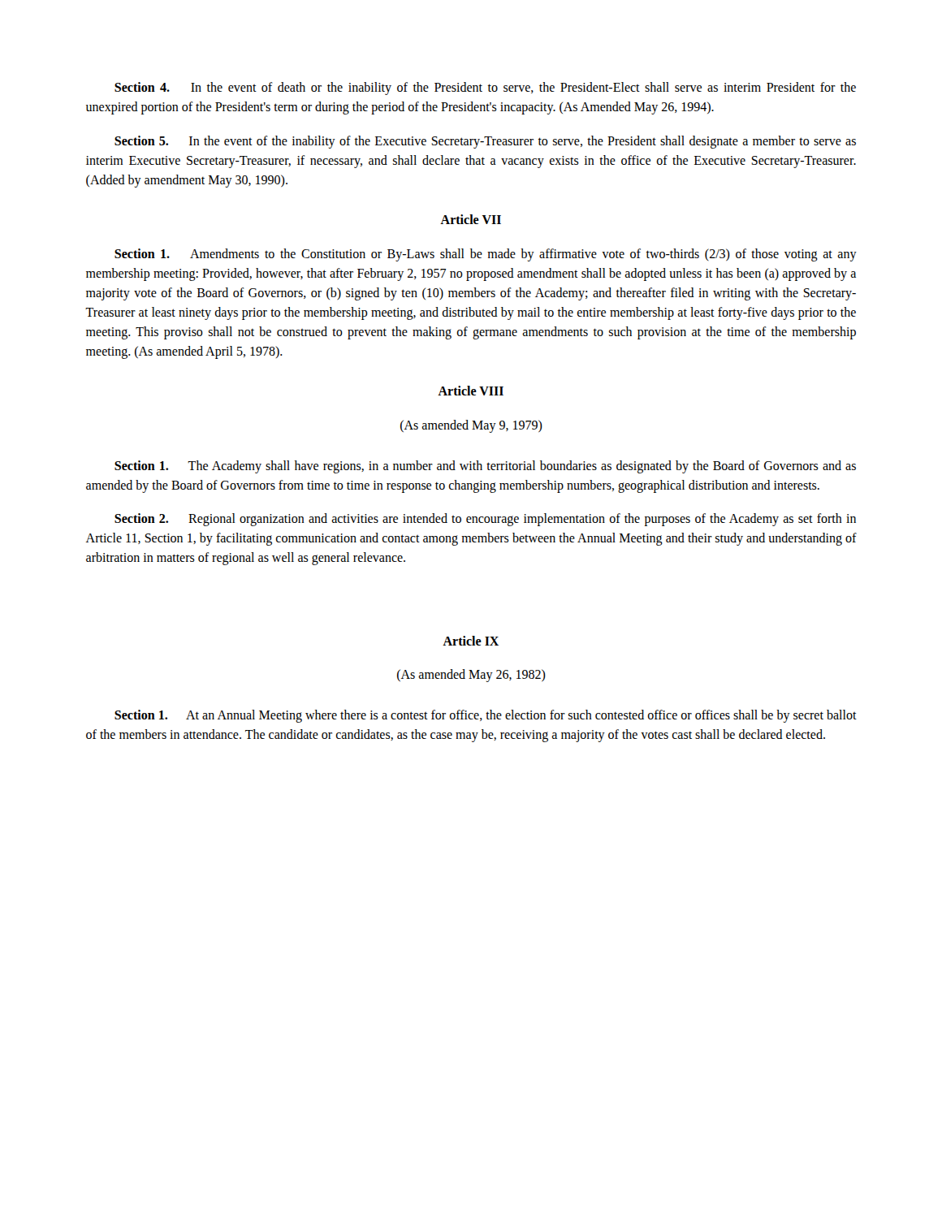Section 4. In the event of death or the inability of the President to serve, the President-Elect shall serve as interim President for the unexpired portion of the President's term or during the period of the President's incapacity. (As Amended May 26, 1994).
Section 5. In the event of the inability of the Executive Secretary-Treasurer to serve, the President shall designate a member to serve as interim Executive Secretary-Treasurer, if necessary, and shall declare that a vacancy exists in the office of the Executive Secretary-Treasurer. (Added by amendment May 30, 1990).
Article VII
Section 1. Amendments to the Constitution or By-Laws shall be made by affirmative vote of two-thirds (2/3) of those voting at any membership meeting: Provided, however, that after February 2, 1957 no proposed amendment shall be adopted unless it has been (a) approved by a majority vote of the Board of Governors, or (b) signed by ten (10) members of the Academy; and thereafter filed in writing with the Secretary-Treasurer at least ninety days prior to the membership meeting, and distributed by mail to the entire membership at least forty-five days prior to the meeting. This proviso shall not be construed to prevent the making of germane amendments to such provision at the time of the membership meeting. (As amended April 5, 1978).
Article VIII
(As amended May 9, 1979)
Section 1. The Academy shall have regions, in a number and with territorial boundaries as designated by the Board of Governors and as amended by the Board of Governors from time to time in response to changing membership numbers, geographical distribution and interests.
Section 2. Regional organization and activities are intended to encourage implementation of the purposes of the Academy as set forth in Article 11, Section 1, by facilitating communication and contact among members between the Annual Meeting and their study and understanding of arbitration in matters of regional as well as general relevance.
Article IX
(As amended May 26, 1982)
Section 1. At an Annual Meeting where there is a contest for office, the election for such contested office or offices shall be by secret ballot of the members in attendance. The candidate or candidates, as the case may be, receiving a majority of the votes cast shall be declared elected.